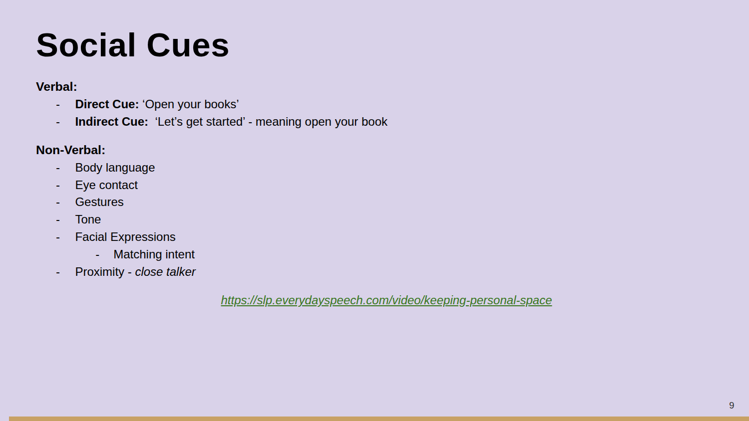Social Cues
Verbal:
Direct Cue: ‘Open your books’
Indirect Cue: ‘Let’s get started’ - meaning open your book
Non-Verbal:
Body language
Eye contact
Gestures
Tone
Facial Expressions
Matching intent
Proximity - close talker
https://slp.everydayspeech.com/video/keeping-personal-space
9